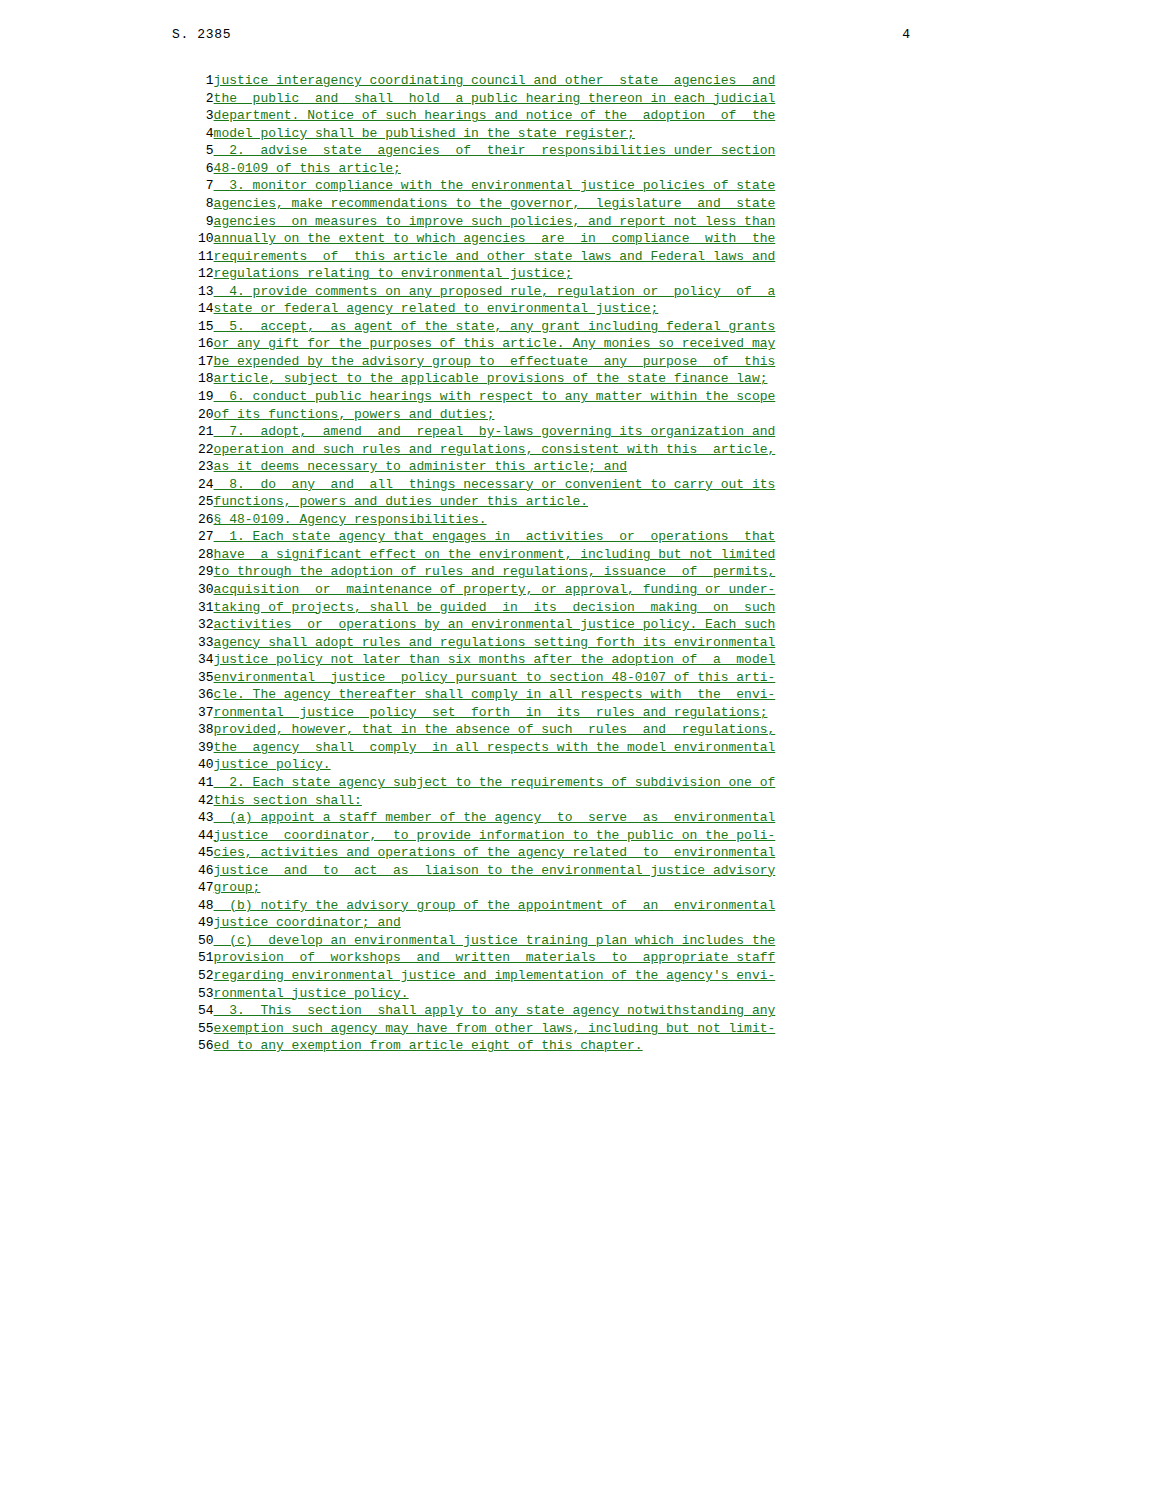S. 2385 4
| 1 | justice interagency coordinating council and other state agencies and |
| 2 | the public and shall hold a public hearing thereon in each judicial |
| 3 | department. Notice of such hearings and notice of the adoption of the |
| 4 | model policy shall be published in the state register; |
| 5 | 2. advise state agencies of their responsibilities under section |
| 6 | 48-0109 of this article; |
| 7 | 3. monitor compliance with the environmental justice policies of state |
| 8 | agencies, make recommendations to the governor, legislature and state |
| 9 | agencies on measures to improve such policies, and report not less than |
| 10 | annually on the extent to which agencies are in compliance with the |
| 11 | requirements of this article and other state laws and Federal laws and |
| 12 | regulations relating to environmental justice; |
| 13 | 4. provide comments on any proposed rule, regulation or policy of a |
| 14 | state or federal agency related to environmental justice; |
| 15 | 5. accept, as agent of the state, any grant including federal grants |
| 16 | or any gift for the purposes of this article. Any monies so received may |
| 17 | be expended by the advisory group to effectuate any purpose of this |
| 18 | article, subject to the applicable provisions of the state finance law; |
| 19 | 6. conduct public hearings with respect to any matter within the scope |
| 20 | of its functions, powers and duties; |
| 21 | 7. adopt, amend and repeal by-laws governing its organization and |
| 22 | operation and such rules and regulations, consistent with this article, |
| 23 | as it deems necessary to administer this article; and |
| 24 | 8. do any and all things necessary or convenient to carry out its |
| 25 | functions, powers and duties under this article. |
| 26 | § 48-0109. Agency responsibilities. |
| 27 | 1. Each state agency that engages in activities or operations that |
| 28 | have a significant effect on the environment, including but not limited |
| 29 | to through the adoption of rules and regulations, issuance of permits, |
| 30 | acquisition or maintenance of property, or approval, funding or under- |
| 31 | taking of projects, shall be guided in its decision making on such |
| 32 | activities or operations by an environmental justice policy. Each such |
| 33 | agency shall adopt rules and regulations setting forth its environmental |
| 34 | justice policy not later than six months after the adoption of a model |
| 35 | environmental justice policy pursuant to section 48-0107 of this arti- |
| 36 | cle. The agency thereafter shall comply in all respects with the envi- |
| 37 | ronmental justice policy set forth in its rules and regulations; |
| 38 | provided, however, that in the absence of such rules and regulations, |
| 39 | the agency shall comply in all respects with the model environmental |
| 40 | justice policy. |
| 41 | 2. Each state agency subject to the requirements of subdivision one of |
| 42 | this section shall: |
| 43 | (a) appoint a staff member of the agency to serve as environmental |
| 44 | justice coordinator, to provide information to the public on the poli- |
| 45 | cies, activities and operations of the agency related to environmental |
| 46 | justice and to act as liaison to the environmental justice advisory |
| 47 | group; |
| 48 | (b) notify the advisory group of the appointment of an environmental |
| 49 | justice coordinator; and |
| 50 | (c) develop an environmental justice training plan which includes the |
| 51 | provision of workshops and written materials to appropriate staff |
| 52 | regarding environmental justice and implementation of the agency's envi- |
| 53 | ronmental justice policy. |
| 54 | 3. This section shall apply to any state agency notwithstanding any |
| 55 | exemption such agency may have from other laws, including but not limit- |
| 56 | ed to any exemption from article eight of this chapter. |